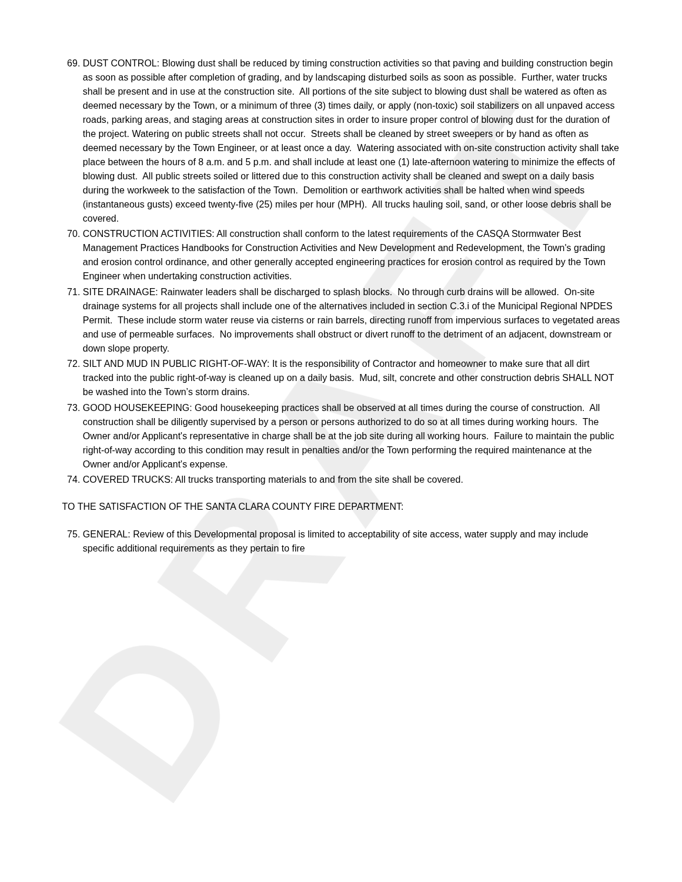DRAFT
DUST CONTROL: Blowing dust shall be reduced by timing construction activities so that paving and building construction begin as soon as possible after completion of grading, and by landscaping disturbed soils as soon as possible. Further, water trucks shall be present and in use at the construction site. All portions of the site subject to blowing dust shall be watered as often as deemed necessary by the Town, or a minimum of three (3) times daily, or apply (non-toxic) soil stabilizers on all unpaved access roads, parking areas, and staging areas at construction sites in order to insure proper control of blowing dust for the duration of the project. Watering on public streets shall not occur. Streets shall be cleaned by street sweepers or by hand as often as deemed necessary by the Town Engineer, or at least once a day. Watering associated with on-site construction activity shall take place between the hours of 8 a.m. and 5 p.m. and shall include at least one (1) late-afternoon watering to minimize the effects of blowing dust. All public streets soiled or littered due to this construction activity shall be cleaned and swept on a daily basis during the workweek to the satisfaction of the Town. Demolition or earthwork activities shall be halted when wind speeds (instantaneous gusts) exceed twenty-five (25) miles per hour (MPH). All trucks hauling soil, sand, or other loose debris shall be covered.
CONSTRUCTION ACTIVITIES: All construction shall conform to the latest requirements of the CASQA Stormwater Best Management Practices Handbooks for Construction Activities and New Development and Redevelopment, the Town's grading and erosion control ordinance, and other generally accepted engineering practices for erosion control as required by the Town Engineer when undertaking construction activities.
SITE DRAINAGE: Rainwater leaders shall be discharged to splash blocks. No through curb drains will be allowed. On-site drainage systems for all projects shall include one of the alternatives included in section C.3.i of the Municipal Regional NPDES Permit. These include storm water reuse via cisterns or rain barrels, directing runoff from impervious surfaces to vegetated areas and use of permeable surfaces. No improvements shall obstruct or divert runoff to the detriment of an adjacent, downstream or down slope property.
SILT AND MUD IN PUBLIC RIGHT-OF-WAY: It is the responsibility of Contractor and homeowner to make sure that all dirt tracked into the public right-of-way is cleaned up on a daily basis. Mud, silt, concrete and other construction debris SHALL NOT be washed into the Town’s storm drains.
GOOD HOUSEKEEPING: Good housekeeping practices shall be observed at all times during the course of construction. All construction shall be diligently supervised by a person or persons authorized to do so at all times during working hours. The Owner and/or Applicant's representative in charge shall be at the job site during all working hours. Failure to maintain the public right-of-way according to this condition may result in penalties and/or the Town performing the required maintenance at the Owner and/or Applicant's expense.
COVERED TRUCKS: All trucks transporting materials to and from the site shall be covered.
TO THE SATISFACTION OF THE SANTA CLARA COUNTY FIRE DEPARTMENT:
GENERAL: Review of this Developmental proposal is limited to acceptability of site access, water supply and may include specific additional requirements as they pertain to fire